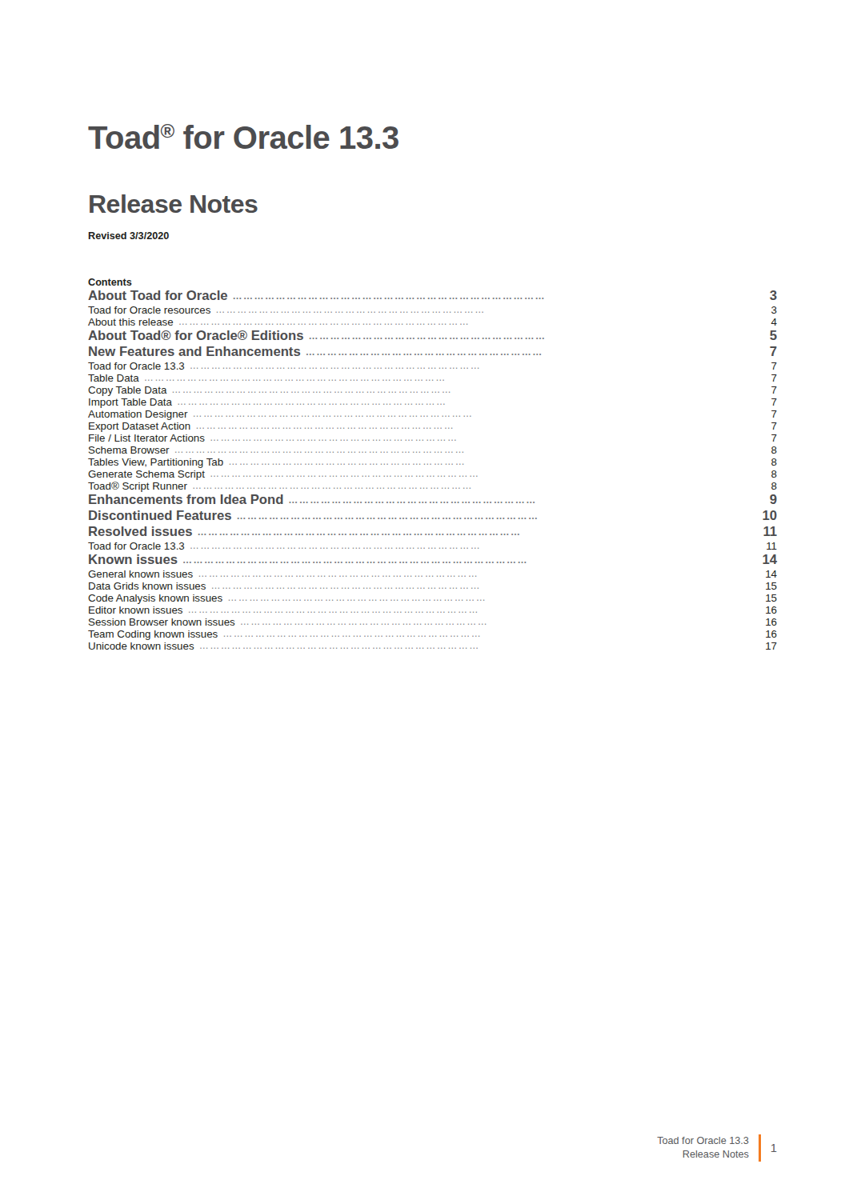Toad® for Oracle 13.3
Release Notes
Revised 3/3/2020
Contents
About Toad for Oracle……………………………………………………………………………3
Toad for Oracle resources…………………………………………………………………3
About this release………………………………………………………………………4
About Toad® for Oracle® Editions…………………………………………………………5
New Features and Enhancements…………………………………………………………7
Toad for Oracle 13.3………………………………………………………………………7
Table Data…………………………………………………………………………7
Copy Table Data……………………………………………………………………7
Import Table Data…………………………………………………………………7
Automation Designer……………………………………………………………………7
Export Dataset Action………………………………………………………………7
File / List Iterator Actions……………………………………………………………7
Schema Browser………………………………………………………………………8
Tables View, Partitioning Tab…………………………………………………………8
Generate Schema Script…………………………………………………………………8
Toad® Script Runner……………………………………………………………………8
Enhancements from Idea Pond……………………………………………………………9
Discontinued Features…………………………………………………………………………10
Resolved issues………………………………………………………………………………11
Toad for Oracle 13.3………………………………………………………………………11
Known issues……………………………………………………………………………………14
General known issues……………………………………………………………………14
Data Grids known issues…………………………………………………………………15
Code Analysis known issues………………………………………………………………15
Editor known issues………………………………………………………………………16
Session Browser known issues……………………………………………………………16
Team Coding known issues………………………………………………………………16
Unicode known issues……………………………………………………………………17
Toad for Oracle 13.3
Release Notes
1